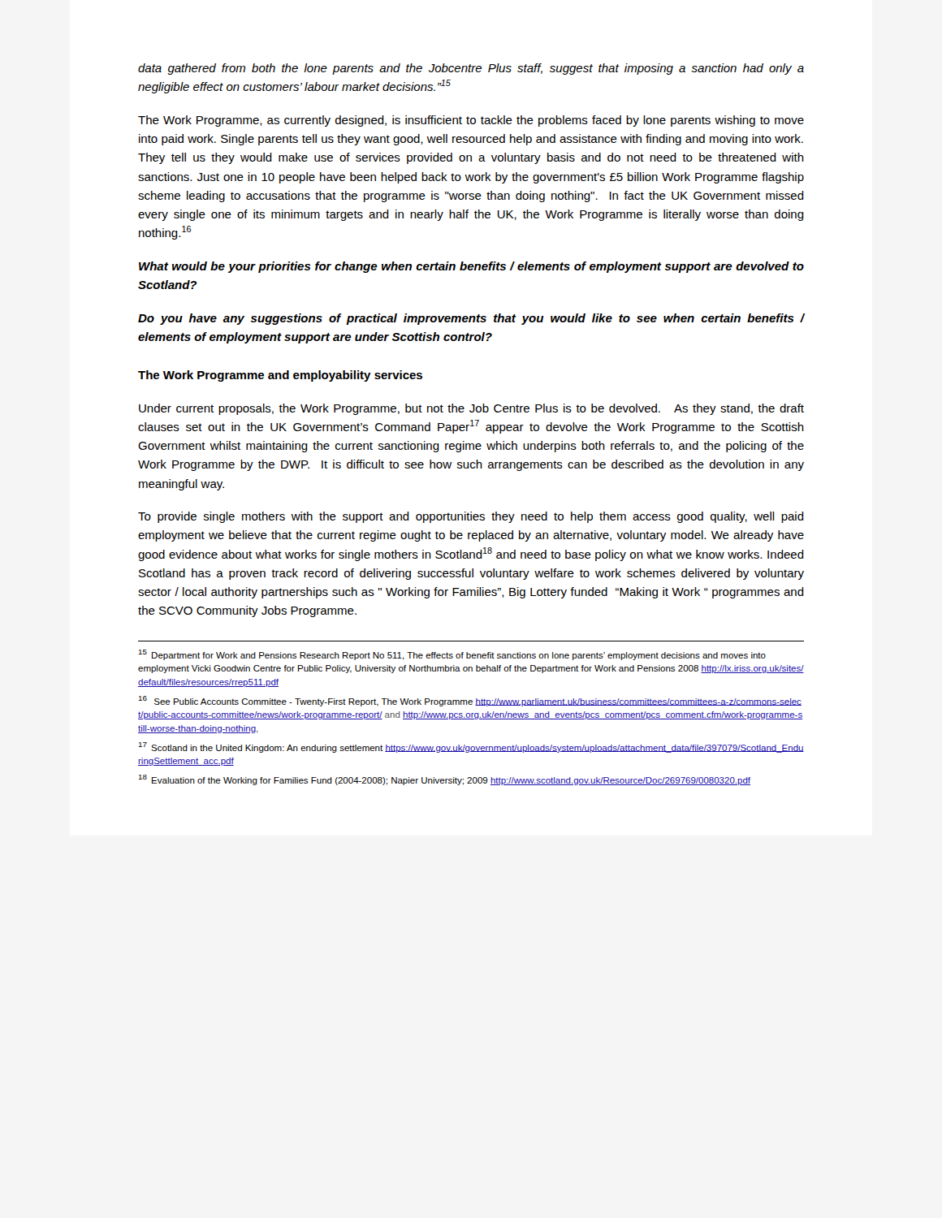data gathered from both the lone parents and the Jobcentre Plus staff, suggest that imposing a sanction had only a negligible effect on customers’ labour market decisions.”15
The Work Programme, as currently designed, is insufficient to tackle the problems faced by lone parents wishing to move into paid work. Single parents tell us they want good, well resourced help and assistance with finding and moving into work. They tell us they would make use of services provided on a voluntary basis and do not need to be threatened with sanctions. Just one in 10 people have been helped back to work by the government's £5 billion Work Programme flagship scheme leading to accusations that the programme is "worse than doing nothing". In fact the UK Government missed every single one of its minimum targets and in nearly half the UK, the Work Programme is literally worse than doing nothing.16
What would be your priorities for change when certain benefits / elements of employment support are devolved to Scotland?
Do you have any suggestions of practical improvements that you would like to see when certain benefits / elements of employment support are under Scottish control?
The Work Programme and employability services
Under current proposals, the Work Programme, but not the Job Centre Plus is to be devolved. As they stand, the draft clauses set out in the UK Government’s Command Paper17 appear to devolve the Work Programme to the Scottish Government whilst maintaining the current sanctioning regime which underpins both referrals to, and the policing of the Work Programme by the DWP. It is difficult to see how such arrangements can be described as the devolution in any meaningful way.
To provide single mothers with the support and opportunities they need to help them access good quality, well paid employment we believe that the current regime ought to be replaced by an alternative, voluntary model. We already have good evidence about what works for single mothers in Scotland18 and need to base policy on what we know works. Indeed Scotland has a proven track record of delivering successful voluntary welfare to work schemes delivered by voluntary sector / local authority partnerships such as " Working for Families”, Big Lottery funded “Making it Work “ programmes and the SCVO Community Jobs Programme.
15 Department for Work and Pensions Research Report No 511, The effects of benefit sanctions on lone parents’ employment decisions and moves into employment Vicki Goodwin Centre for Public Policy, University of Northumbria on behalf of the Department for Work and Pensions 2008 http://lx.iriss.org.uk/sites/default/files/resources/rrep511.pdf
16 See Public Accounts Committee - Twenty-First Report, The Work Programme http://www.parliament.uk/business/committees/committees-a-z/commons-select/public-accounts-committee/news/work-programme-report/ and http://www.pcs.org.uk/en/news_and_events/pcs_comment/pcs_comment.cfm/work-programme-still-worse-than-doing-nothing,
17 Scotland in the United Kingdom: An enduring settlement https://www.gov.uk/government/uploads/system/uploads/attachment_data/file/397079/Scotland_EnduringSettlement_acc.pdf
18 Evaluation of the Working for Families Fund (2004-2008); Napier University; 2009 http://www.scotland.gov.uk/Resource/Doc/269769/0080320.pdf